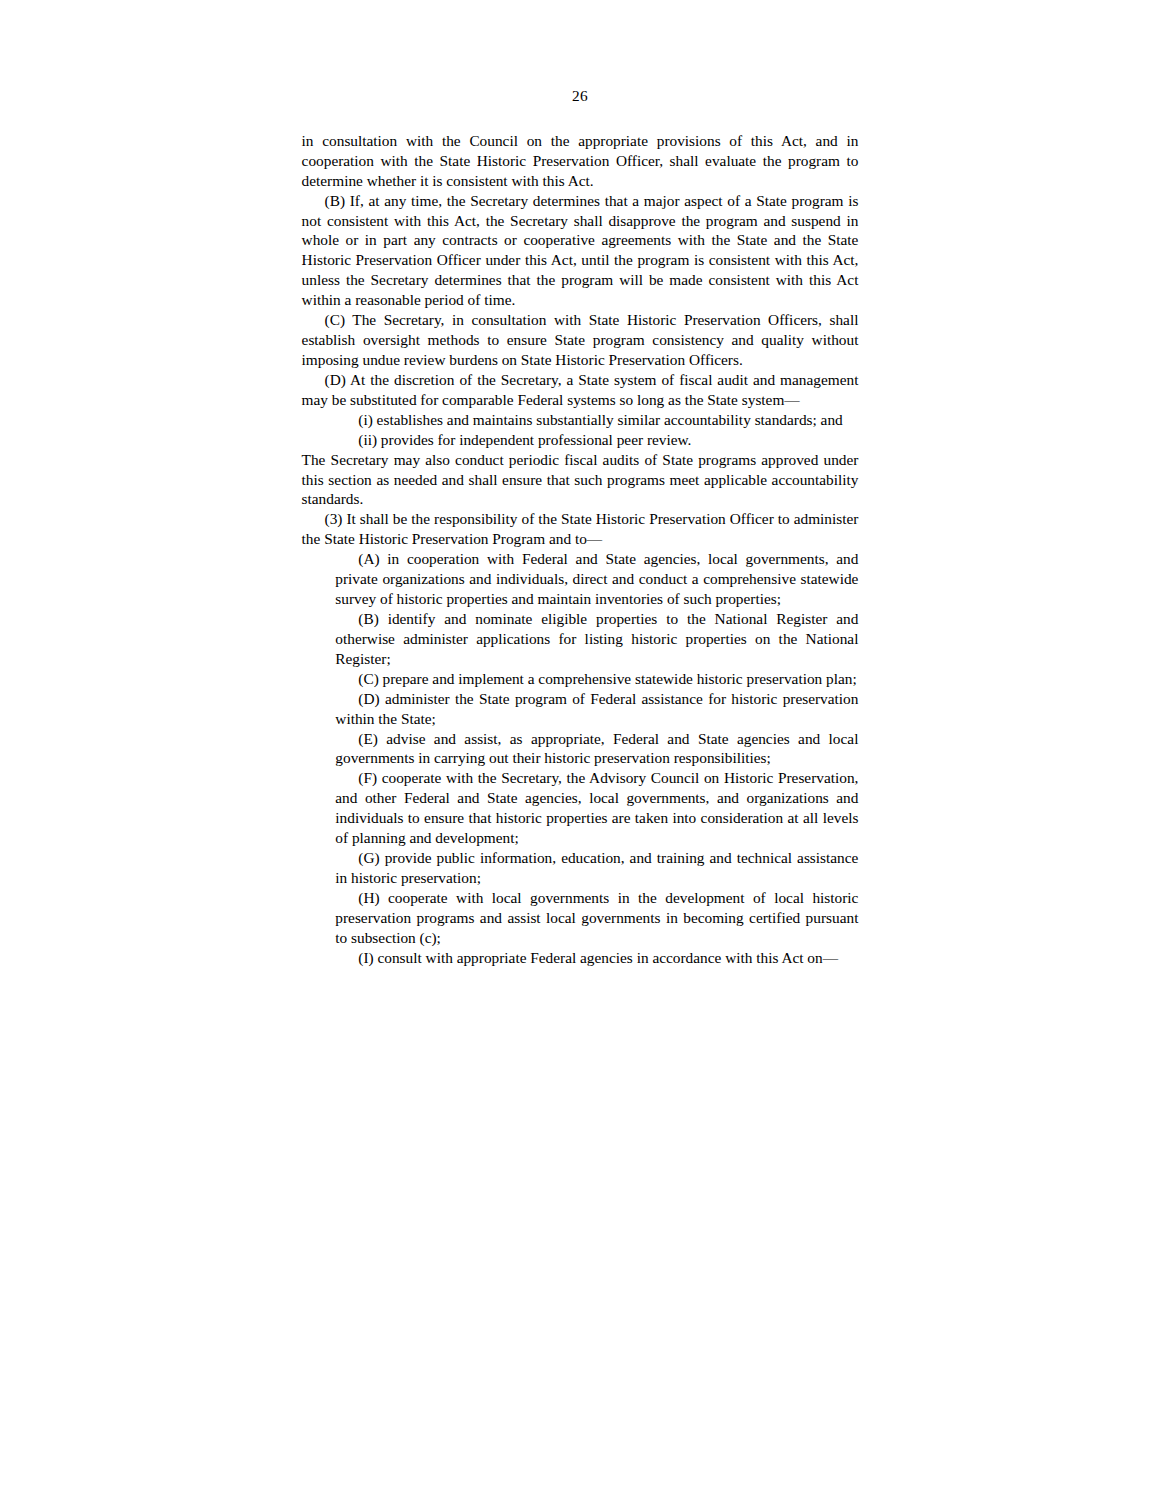26
in consultation with the Council on the appropriate provisions of this Act, and in cooperation with the State Historic Preservation Officer, shall evaluate the program to determine whether it is consistent with this Act.
(B) If, at any time, the Secretary determines that a major aspect of a State program is not consistent with this Act, the Secretary shall disapprove the program and suspend in whole or in part any contracts or cooperative agreements with the State and the State Historic Preservation Officer under this Act, until the program is consistent with this Act, unless the Secretary determines that the program will be made consistent with this Act within a reasonable period of time.
(C) The Secretary, in consultation with State Historic Preservation Officers, shall establish oversight methods to ensure State program consistency and quality without imposing undue review burdens on State Historic Preservation Officers.
(D) At the discretion of the Secretary, a State system of fiscal audit and management may be substituted for comparable Federal systems so long as the State system—
(i) establishes and maintains substantially similar accountability standards; and
(ii) provides for independent professional peer review.
The Secretary may also conduct periodic fiscal audits of State programs approved under this section as needed and shall ensure that such programs meet applicable accountability standards.
(3) It shall be the responsibility of the State Historic Preservation Officer to administer the State Historic Preservation Program and to—
(A) in cooperation with Federal and State agencies, local governments, and private organizations and individuals, direct and conduct a comprehensive statewide survey of historic properties and maintain inventories of such properties;
(B) identify and nominate eligible properties to the National Register and otherwise administer applications for listing historic properties on the National Register;
(C) prepare and implement a comprehensive statewide historic preservation plan;
(D) administer the State program of Federal assistance for historic preservation within the State;
(E) advise and assist, as appropriate, Federal and State agencies and local governments in carrying out their historic preservation responsibilities;
(F) cooperate with the Secretary, the Advisory Council on Historic Preservation, and other Federal and State agencies, local governments, and organizations and individuals to ensure that historic properties are taken into consideration at all levels of planning and development;
(G) provide public information, education, and training and technical assistance in historic preservation;
(H) cooperate with local governments in the development of local historic preservation programs and assist local governments in becoming certified pursuant to subsection (c);
(I) consult with appropriate Federal agencies in accordance with this Act on—